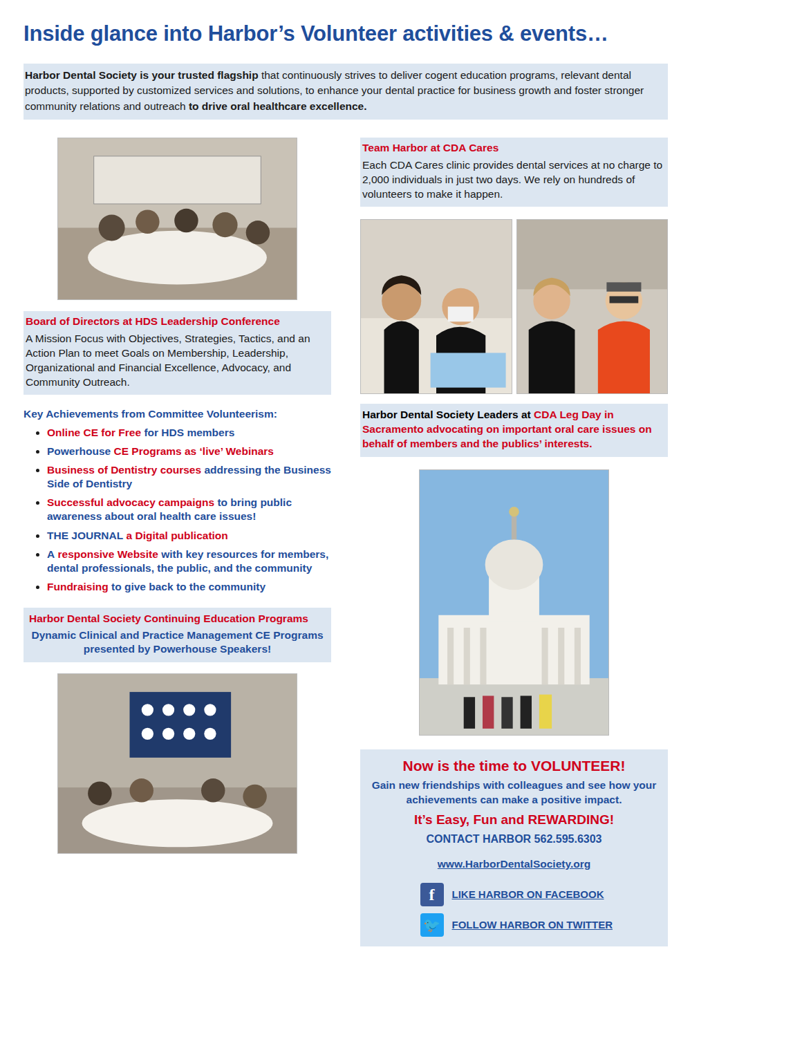Inside glance into Harbor’s Volunteer activities & events…
Harbor Dental Society is your trusted flagship that continuously strives to deliver cogent education programs, relevant dental products, supported by customized services and solutions, to enhance your dental practice for business growth and foster stronger community relations and outreach to drive oral healthcare excellence.
Board of Directors at HDS Leadership Conference
A Mission Focus with Objectives, Strategies, Tactics, and an Action Plan to meet Goals on Membership, Leadership, Organizational and Financial Excellence, Advocacy, and Community Outreach.
Key Achievements from Committee Volunteerism:
Online CE for Free for HDS members
Powerhouse CE Programs as ‘live’ Webinars
Business of Dentistry courses addressing the Business Side of Dentistry
Successful advocacy campaigns to bring public awareness about oral health care issues!
THE JOURNAL a Digital publication
A responsive Website with key resources for members, dental professionals, the public, and the community
Fundraising to give back to the community
Harbor Dental Society Continuing Education Programs
Dynamic Clinical and Practice Management CE Programs presented by Powerhouse Speakers!
Team Harbor at CDA Cares
Each CDA Cares clinic provides dental services at no charge to 2,000 individuals in just two days. We rely on hundreds of volunteers to make it happen.
Harbor Dental Society Leaders at CDA Leg Day in Sacramento advocating on important oral care issues on behalf of members and the publics’ interests.
Now is the time to VOLUNTEER!
Gain new friendships with colleagues and see how your achievements can make a positive impact.
It’s Easy, Fun and REWARDING!
CONTACT HARBOR 562.595.6303
www.HarborDentalSociety.org
f LIKE HARBOR ON FACEBOOK
🐦 FOLLOW HARBOR ON TWITTER